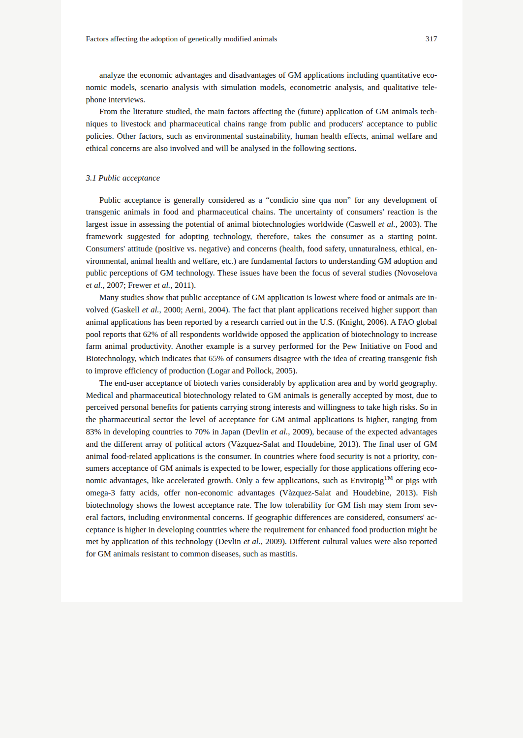Factors affecting the adoption of genetically modified animals 317
analyze the economic advantages and disadvantages of GM applications including quantitative economic models, scenario analysis with simulation models, econometric analysis, and qualitative telephone interviews.
From the literature studied, the main factors affecting the (future) application of GM animals techniques to livestock and pharmaceutical chains range from public and producers' acceptance to public policies. Other factors, such as environmental sustainability, human health effects, animal welfare and ethical concerns are also involved and will be analysed in the following sections.
3.1 Public acceptance
Public acceptance is generally considered as a “condicio sine qua non” for any development of transgenic animals in food and pharmaceutical chains. The uncertainty of consumers' reaction is the largest issue in assessing the potential of animal biotechnologies worldwide (Caswell et al., 2003). The framework suggested for adopting technology, therefore, takes the consumer as a starting point. Consumers' attitude (positive vs. negative) and concerns (health, food safety, unnaturalness, ethical, environmental, animal health and welfare, etc.) are fundamental factors to understanding GM adoption and public perceptions of GM technology. These issues have been the focus of several studies (Novoselova et al., 2007; Frewer et al., 2011).
Many studies show that public acceptance of GM application is lowest where food or animals are involved (Gaskell et al., 2000; Aerni, 2004). The fact that plant applications received higher support than animal applications has been reported by a research carried out in the U.S. (Knight, 2006). A FAO global pool reports that 62% of all respondents worldwide opposed the application of biotechnology to increase farm animal productivity. Another example is a survey performed for the Pew Initiative on Food and Biotechnology, which indicates that 65% of consumers disagree with the idea of creating transgenic fish to improve efficiency of production (Logar and Pollock, 2005).
The end-user acceptance of biotech varies considerably by application area and by world geography. Medical and pharmaceutical biotechnology related to GM animals is generally accepted by most, due to perceived personal benefits for patients carrying strong interests and willingness to take high risks. So in the pharmaceutical sector the level of acceptance for GM animal applications is higher, ranging from 83% in developing countries to 70% in Japan (Devlin et al., 2009), because of the expected advantages and the different array of political actors (Vàzquez-Salat and Houdebine, 2013). The final user of GM animal food-related applications is the consumer. In countries where food security is not a priority, consumers acceptance of GM animals is expected to be lower, especially for those applications offering economic advantages, like accelerated growth. Only a few applications, such as EnviropigTM or pigs with omega-3 fatty acids, offer non-economic advantages (Vàzquez-Salat and Houdebine, 2013). Fish biotechnology shows the lowest acceptance rate. The low tolerability for GM fish may stem from several factors, including environmental concerns. If geographic differences are considered, consumers' acceptance is higher in developing countries where the requirement for enhanced food production might be met by application of this technology (Devlin et al., 2009). Different cultural values were also reported for GM animals resistant to common diseases, such as mastitis.